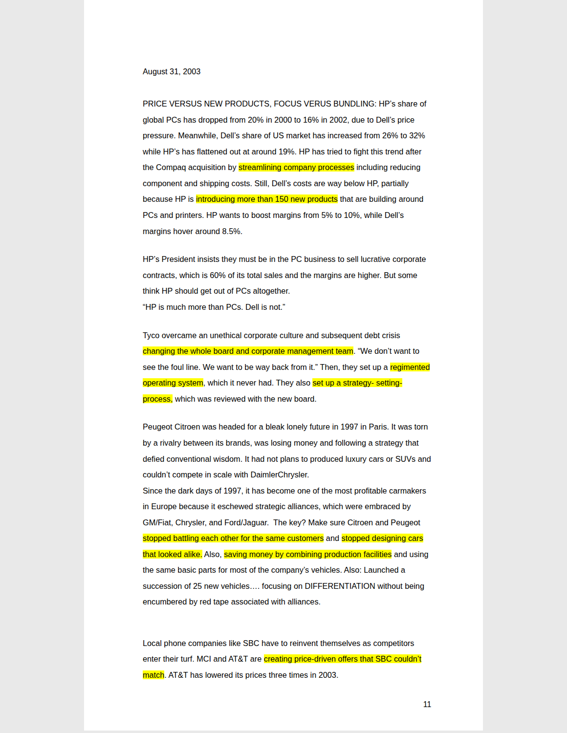August 31, 2003
PRICE VERSUS NEW PRODUCTS, FOCUS VERUS BUNDLING: HP’s share of global PCs has dropped from 20% in 2000 to 16% in 2002, due to Dell’s price pressure. Meanwhile, Dell’s share of US market has increased from 26% to 32% while HP’s has flattened out at around 19%. HP has tried to fight this trend after the Compaq acquisition by streamlining company processes including reducing component and shipping costs. Still, Dell’s costs are way below HP, partially because HP is introducing more than 150 new products that are building around PCs and printers. HP wants to boost margins from 5% to 10%, while Dell’s margins hover around 8.5%.
HP’s President insists they must be in the PC business to sell lucrative corporate contracts, which is 60% of its total sales and the margins are higher. But some think HP should get out of PCs altogether.
“HP is much more than PCs. Dell is not.”
Tyco overcame an unethical corporate culture and subsequent debt crisis changing the whole board and corporate management team. “We don’t want to see the foul line. We want to be way back from it.” Then, they set up a regimented operating system, which it never had. They also set up a strategy- setting- process, which was reviewed with the new board.
Peugeot Citroen was headed for a bleak lonely future in 1997 in Paris. It was torn by a rivalry between its brands, was losing money and following a strategy that defied conventional wisdom. It had not plans to produced luxury cars or SUVs and couldn’t compete in scale with DaimlerChrysler.
Since the dark days of 1997, it has become one of the most profitable carmakers in Europe because it eschewed strategic alliances, which were embraced by GM/Fiat, Chrysler, and Ford/Jaguar. The key? Make sure Citroen and Peugeot stopped battling each other for the same customers and stopped designing cars that looked alike. Also, saving money by combining production facilities and using the same basic parts for most of the company’s vehicles. Also: Launched a succession of 25 new vehicles…. focusing on DIFFERENTIATION without being encumbered by red tape associated with alliances.
Local phone companies like SBC have to reinvent themselves as competitors enter their turf. MCI and AT&T are creating price-driven offers that SBC couldn’t match. AT&T has lowered its prices three times in 2003.
11